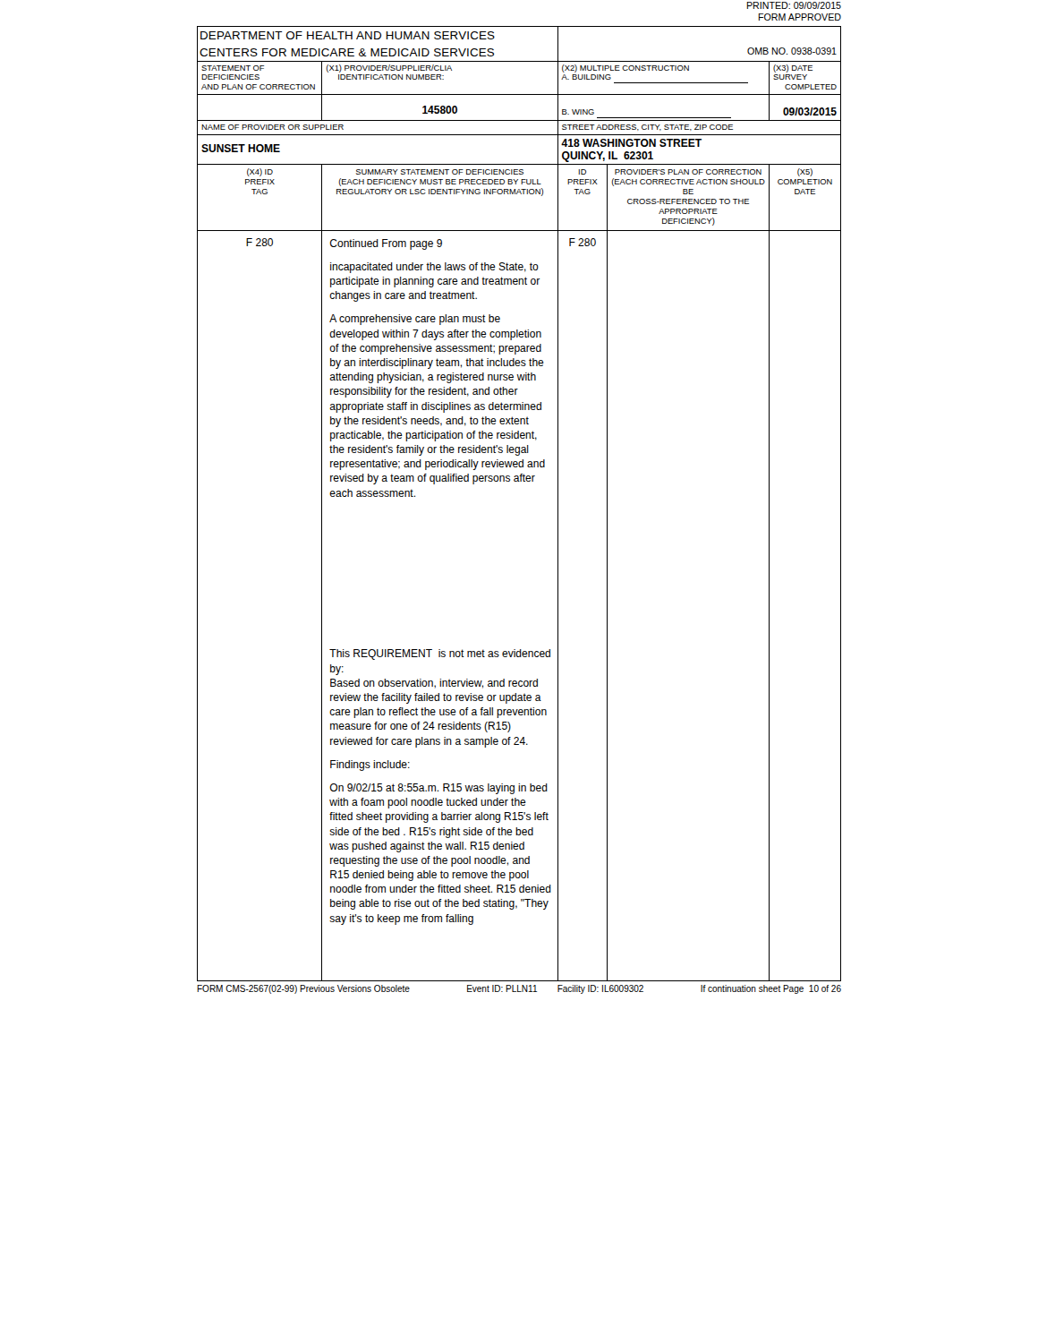PRINTED: 09/09/2015
FORM APPROVED
| DEPARTMENT OF HEALTH AND HUMAN SERVICES | |
| CENTERS FOR MEDICARE & MEDICAID SERVICES | OMB NO. 0938-0391 |
| STATEMENT OF DEFICIENCIES AND PLAN OF CORRECTION | (X1) PROVIDER/SUPPLIER/CLIA IDENTIFICATION NUMBER: | (X2) MULTIPLE CONSTRUCTION A. BUILDING | (X3) DATE SURVEY COMPLETED |
| | 145800 | B. WING | 09/03/2015 |
| NAME OF PROVIDER OR SUPPLIER | STREET ADDRESS, CITY, STATE, ZIP CODE |
| SUNSET HOME | 418 WASHINGTON STREET QUINCY, IL 62301 |
| (X4) ID PREFIX TAG | SUMMARY STATEMENT OF DEFICIENCIES (EACH DEFICIENCY MUST BE PRECEDED BY FULL REGULATORY OR LSC IDENTIFYING INFORMATION) | ID PREFIX TAG | PROVIDER'S PLAN OF CORRECTION (EACH CORRECTIVE ACTION SHOULD BE CROSS-REFERENCED TO THE APPROPRIATE DEFICIENCY) | (X5) COMPLETION DATE |
| F 280 | Continued From page 9 incapacitated under the laws of the State, to participate in planning care and treatment or changes in care and treatment. A comprehensive care plan must be developed within 7 days after the completion of the comprehensive assessment; prepared by an interdisciplinary team, that includes the attending physician, a registered nurse with responsibility for the resident, and other appropriate staff in disciplines as determined by the resident's needs, and, to the extent practicable, the participation of the resident, the resident's family or the resident's legal representative; and periodically reviewed and revised by a team of qualified persons after each assessment. This REQUIREMENT is not met as evidenced by: Based on observation, interview, and record review the facility failed to revise or update a care plan to reflect the use of a fall prevention measure for one of 24 residents (R15) reviewed for care plans in a sample of 24. Findings include: On 9/02/15 at 8:55a.m. R15 was laying in bed with a foam pool noodle tucked under the fitted sheet providing a barrier along R15's left side of the bed . R15's right side of the bed was pushed against the wall. R15 denied requesting the use of the pool noodle, and R15 denied being able to remove the pool noodle from under the fitted sheet. R15 denied being able to rise out of the bed stating, "They say it's to keep me from falling | F 280 | | |
FORM CMS-2567(02-99) Previous Versions Obsolete
Event ID: PLLN11 Facility ID: IL6009302
If continuation sheet Page 10 of 26